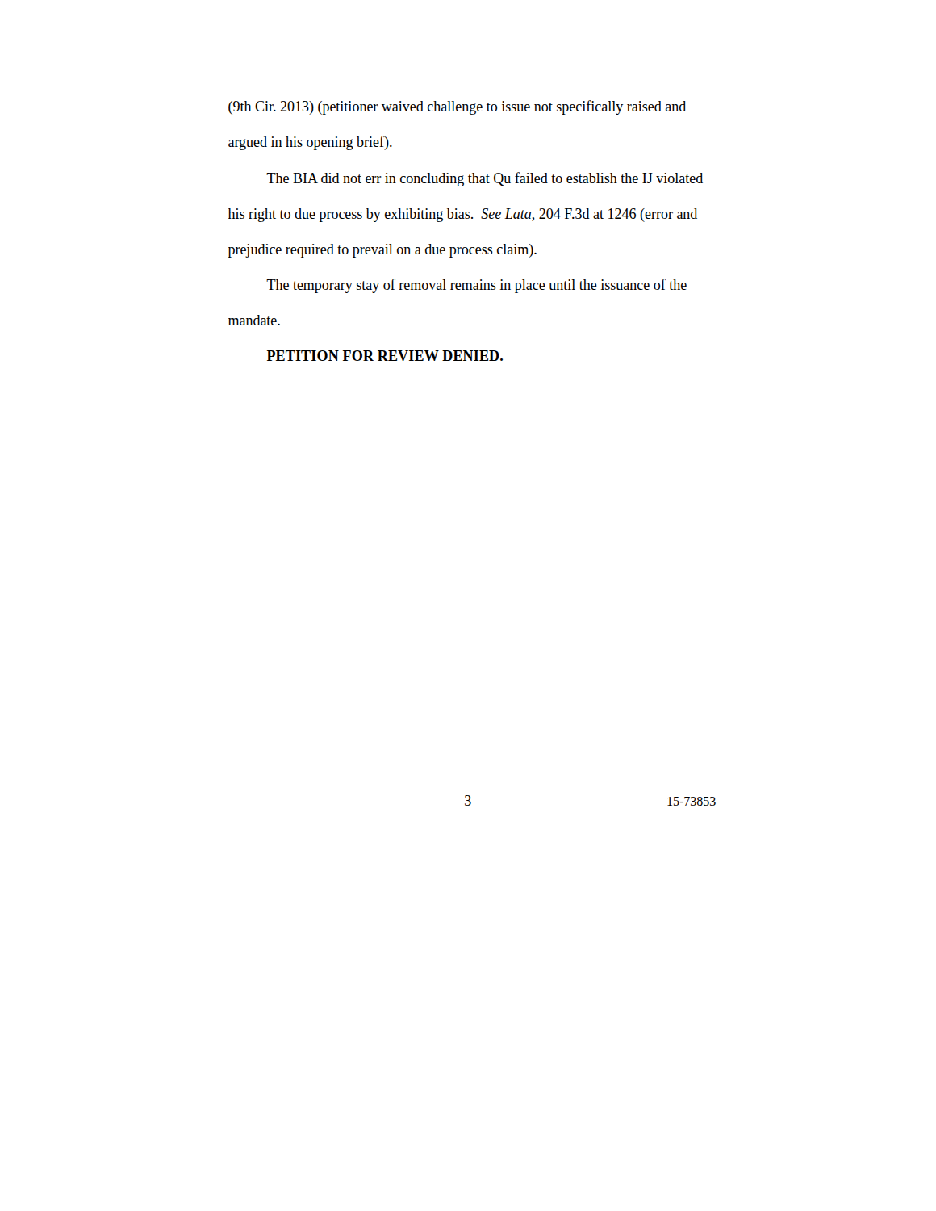(9th Cir. 2013) (petitioner waived challenge to issue not specifically raised and argued in his opening brief).
The BIA did not err in concluding that Qu failed to establish the IJ violated his right to due process by exhibiting bias. See Lata, 204 F.3d at 1246 (error and prejudice required to prevail on a due process claim).
The temporary stay of removal remains in place until the issuance of the mandate.
PETITION FOR REVIEW DENIED.
3 15-73853